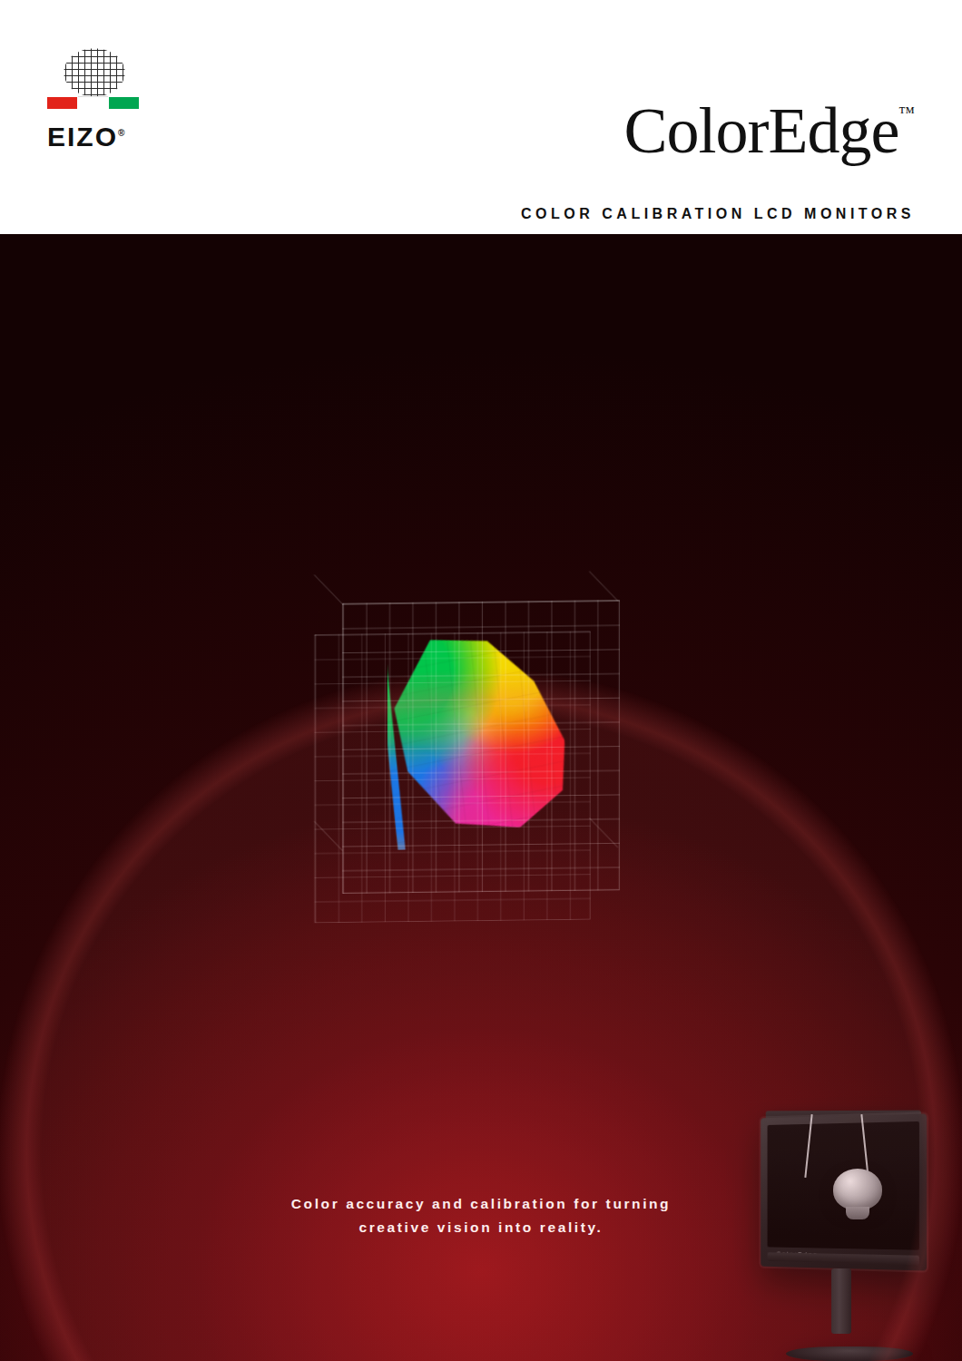EIZO®
ColorEdge™
Color Calibration LCD Monitors
Color accuracy and calibration for turning
creative vision into reality.
ColorEdge
EIZO ColorEdge color calibration LCD monitors brochure cover.